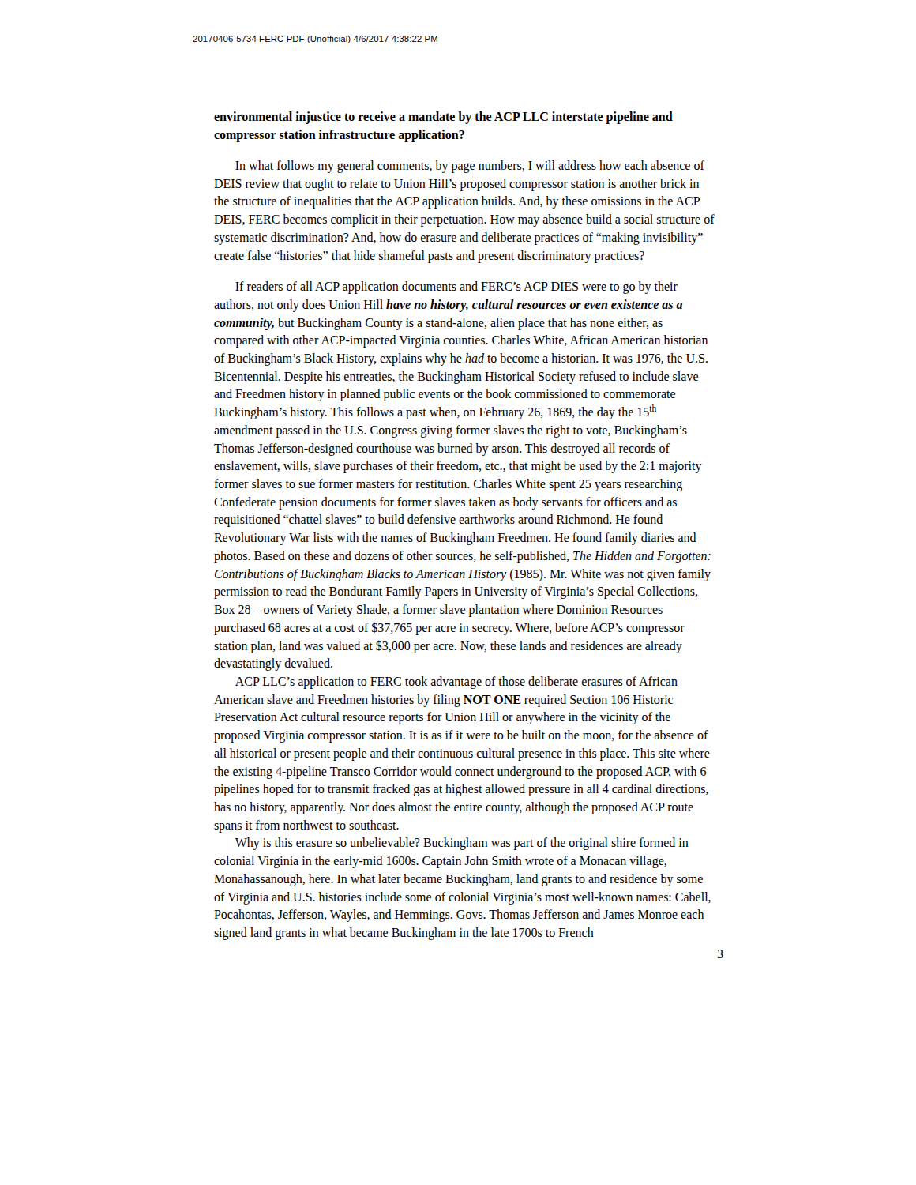20170406-5734 FERC PDF (Unofficial) 4/6/2017 4:38:22 PM
environmental injustice to receive a mandate by the ACP LLC interstate pipeline and compressor station infrastructure application?
In what follows my general comments, by page numbers, I will address how each absence of DEIS review that ought to relate to Union Hill’s proposed compressor station is another brick in the structure of inequalities that the ACP application builds. And, by these omissions in the ACP DEIS, FERC becomes complicit in their perpetuation. How may absence build a social structure of systematic discrimination? And, how do erasure and deliberate practices of “making invisibility” create false “histories” that hide shameful pasts and present discriminatory practices?
If readers of all ACP application documents and FERC’s ACP DIES were to go by their authors, not only does Union Hill have no history, cultural resources or even existence as a community, but Buckingham County is a stand-alone, alien place that has none either, as compared with other ACP-impacted Virginia counties. Charles White, African American historian of Buckingham’s Black History, explains why he had to become a historian. It was 1976, the U.S. Bicentennial. Despite his entreaties, the Buckingham Historical Society refused to include slave and Freedmen history in planned public events or the book commissioned to commemorate Buckingham’s history. This follows a past when, on February 26, 1869, the day the 15th amendment passed in the U.S. Congress giving former slaves the right to vote, Buckingham’s Thomas Jefferson-designed courthouse was burned by arson. This destroyed all records of enslavement, wills, slave purchases of their freedom, etc., that might be used by the 2:1 majority former slaves to sue former masters for restitution. Charles White spent 25 years researching Confederate pension documents for former slaves taken as body servants for officers and as requisitioned “chattel slaves” to build defensive earthworks around Richmond. He found Revolutionary War lists with the names of Buckingham Freedmen. He found family diaries and photos. Based on these and dozens of other sources, he self-published, The Hidden and Forgotten: Contributions of Buckingham Blacks to American History (1985). Mr. White was not given family permission to read the Bondurant Family Papers in University of Virginia’s Special Collections, Box 28 – owners of Variety Shade, a former slave plantation where Dominion Resources purchased 68 acres at a cost of $37,765 per acre in secrecy. Where, before ACP’s compressor station plan, land was valued at $3,000 per acre. Now, these lands and residences are already devastatingly devalued.
ACP LLC’s application to FERC took advantage of those deliberate erasures of African American slave and Freedmen histories by filing NOT ONE required Section 106 Historic Preservation Act cultural resource reports for Union Hill or anywhere in the vicinity of the proposed Virginia compressor station. It is as if it were to be built on the moon, for the absence of all historical or present people and their continuous cultural presence in this place. This site where the existing 4-pipeline Transco Corridor would connect underground to the proposed ACP, with 6 pipelines hoped for to transmit fracked gas at highest allowed pressure in all 4 cardinal directions, has no history, apparently. Nor does almost the entire county, although the proposed ACP route spans it from northwest to southeast.
Why is this erasure so unbelievable? Buckingham was part of the original shire formed in colonial Virginia in the early-mid 1600s. Captain John Smith wrote of a Monacan village, Monahassanough, here. In what later became Buckingham, land grants to and residence by some of Virginia and U.S. histories include some of colonial Virginia’s most well-known names: Cabell, Pocahontas, Jefferson, Wayles, and Hemmings. Govs. Thomas Jefferson and James Monroe each signed land grants in what became Buckingham in the late 1700s to French
3